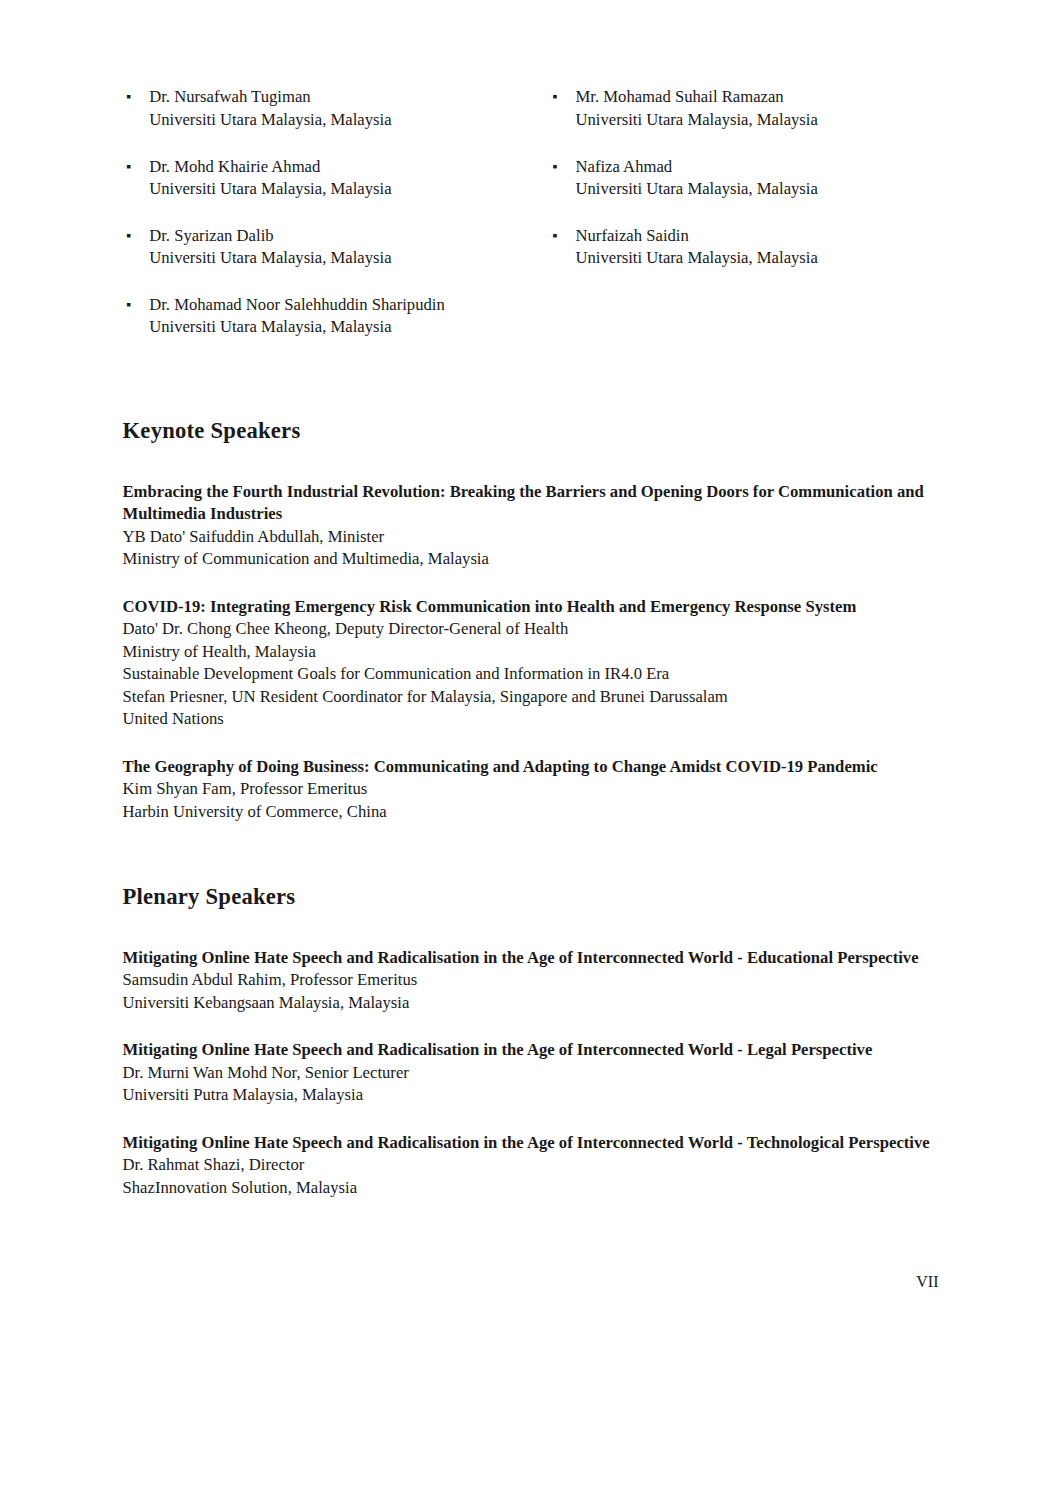Dr. Nursafwah TugimanUniversiti Utara Malaysia, Malaysia
Dr. Mohd Khairie AhmadUniversiti Utara Malaysia, Malaysia
Dr. Syarizan DalibUniversiti Utara Malaysia, Malaysia
Dr. Mohamad Noor Salehhuddin SharipudinUniversiti Utara Malaysia, Malaysia
Mr. Mohamad Suhail RamazanUniversiti Utara Malaysia, Malaysia
Nafiza AhmadUniversiti Utara Malaysia, Malaysia
Nurfaizah SaidinUniversiti Utara Malaysia, Malaysia
Keynote Speakers
Embracing the Fourth Industrial Revolution: Breaking the Barriers and Opening Doors for Communication and Multimedia Industries YB Dato' Saifuddin Abdullah, Minister Ministry of Communication and Multimedia, Malaysia
COVID-19: Integrating Emergency Risk Communication into Health and Emergency Response System Dato' Dr. Chong Chee Kheong, Deputy Director-General of Health Ministry of Health, Malaysia Sustainable Development Goals for Communication and Information in IR4.0 Era Stefan Priesner, UN Resident Coordinator for Malaysia, Singapore and Brunei Darussalam United Nations
The Geography of Doing Business: Communicating and Adapting to Change Amidst COVID-19 Pandemic Kim Shyan Fam, Professor Emeritus Harbin University of Commerce, China
Plenary Speakers
Mitigating Online Hate Speech and Radicalisation in the Age of Interconnected World - Educational Perspective Samsudin Abdul Rahim, Professor Emeritus Universiti Kebangsaan Malaysia, Malaysia
Mitigating Online Hate Speech and Radicalisation in the Age of Interconnected World - Legal Perspective Dr. Murni Wan Mohd Nor, Senior Lecturer Universiti Putra Malaysia, Malaysia
Mitigating Online Hate Speech and Radicalisation in the Age of Interconnected World - Technological Perspective Dr. Rahmat Shazi, Director ShazInnovation Solution, Malaysia
VII